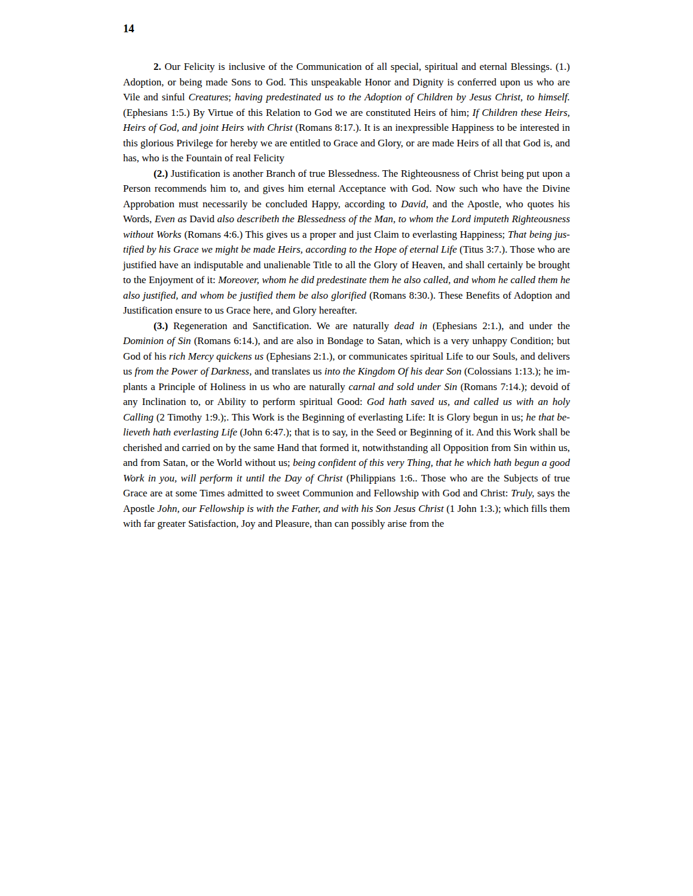14
2. Our Felicity is inclusive of the Communication of all special, spiritual and eternal Blessings. (1.) Adoption, or being made Sons to God. This unspeakable Honor and Dignity is conferred upon us who are Vile and sinful Creatures; having predestinated us to the Adoption of Children by Jesus Christ, to himself. (Ephesians 1:5.) By Virtue of this Relation to God we are constituted Heirs of him; If Children these Heirs, Heirs of God, and joint Heirs with Christ (Romans 8:17.). It is an inexpressible Happiness to be interested in this glorious Privilege for hereby we are entitled to Grace and Glory, or are made Heirs of all that God is, and has, who is the Fountain of real Felicity
(2.) Justification is another Branch of true Blessedness. The Righteousness of Christ being put upon a Person recommends him to, and gives him eternal Acceptance with God. Now such who have the Divine Approbation must necessarily be concluded Happy, according to David, and the Apostle, who quotes his Words, Even as David also describeth the Blessedness of the Man, to whom the Lord imputeth Righteousness without Works (Romans 4:6.) This gives us a proper and just Claim to everlasting Happiness; That being justified by his Grace we might be made Heirs, according to the Hope of eternal Life (Titus 3:7.). Those who are justified have an indisputable and unalienable Title to all the Glory of Heaven, and shall certainly be brought to the Enjoyment of it: Moreover, whom he did predestinate them he also called, and whom he called them he also justified, and whom be justified them be also glorified (Romans 8:30.). These Benefits of Adoption and Justification ensure to us Grace here, and Glory hereafter.
(3.) Regeneration and Sanctification. We are naturally dead in (Ephesians 2:1.), and under the Dominion of Sin (Romans 6:14.), and are also in Bondage to Satan, which is a very unhappy Condition; but God of his rich Mercy quickens us (Ephesians 2:1.), or communicates spiritual Life to our Souls, and delivers us from the Power of Darkness, and translates us into the Kingdom Of his dear Son (Colossians 1:13.); he implants a Principle of Holiness in us who are naturally carnal and sold under Sin (Romans 7:14.); devoid of any Inclination to, or Ability to perform spiritual Good: God hath saved us, and called us with an holy Calling (2 Timothy 1:9.);. This Work is the Beginning of everlasting Life: It is Glory begun in us; he that believeth hath everlasting Life (John 6:47.); that is to say, in the Seed or Beginning of it. And this Work shall be cherished and carried on by the same Hand that formed it, notwithstanding all Opposition from Sin within us, and from Satan, or the World without us; being confident of this very Thing, that he which hath begun a good Work in you, will perform it until the Day of Christ (Philippians 1:6.. Those who are the Subjects of true Grace are at some Times admitted to sweet Communion and Fellowship with God and Christ: Truly, says the Apostle John, our Fellowship is with the Father, and with his Son Jesus Christ (1 John 1:3.); which fills them with far greater Satisfaction, Joy and Pleasure, than can possibly arise from the